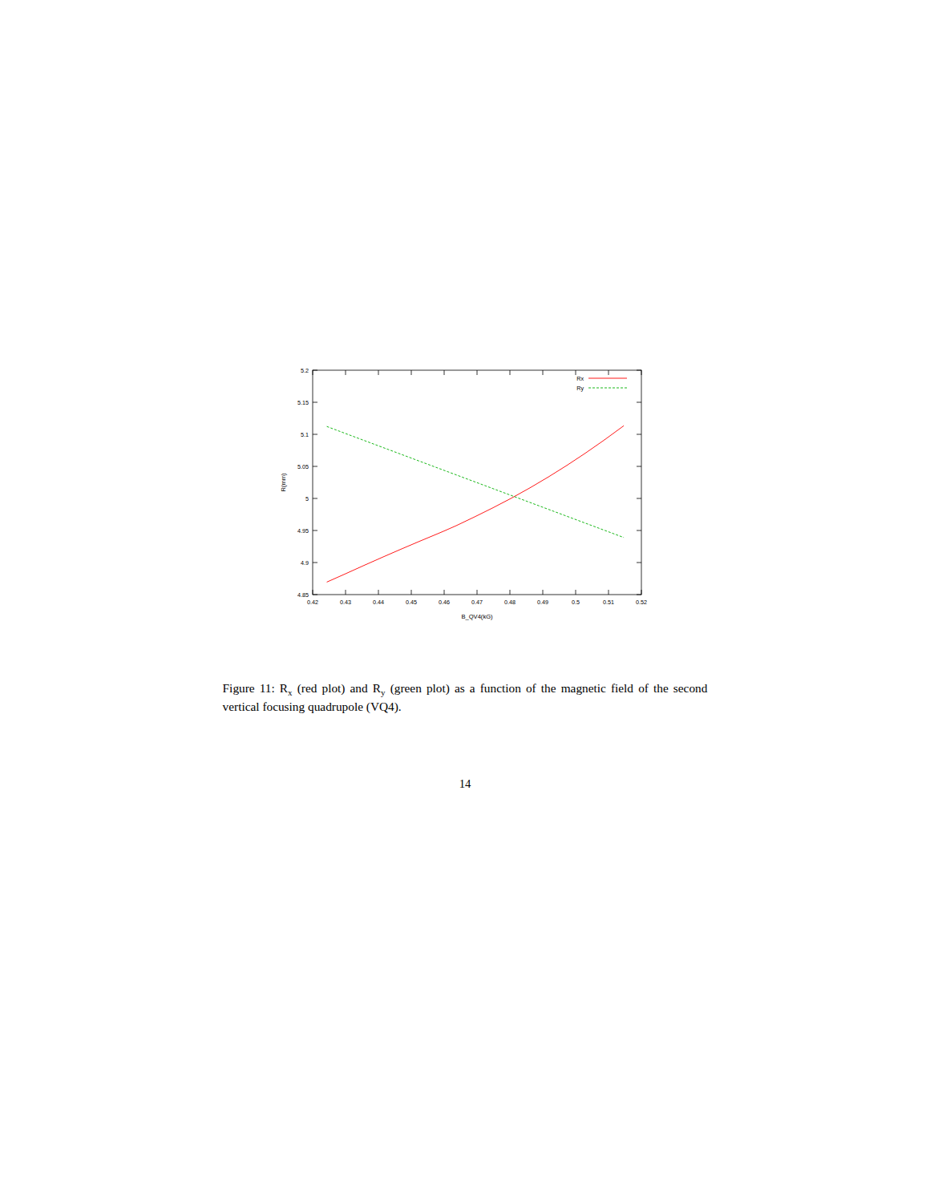4.85 4.9 4.95 5 5.05 5.1 5.15 5.2 0.42 0.43 0.44 0.45 0.46 0.47 0.48 0.49 0.5 0.51 0.52 B_QV4(kG) R(mm) Rx Ry
Figure 11: Rx (red plot) and Ry (green plot) as a function of the magnetic field of the second vertical focusing quadrupole (VQ4).
14